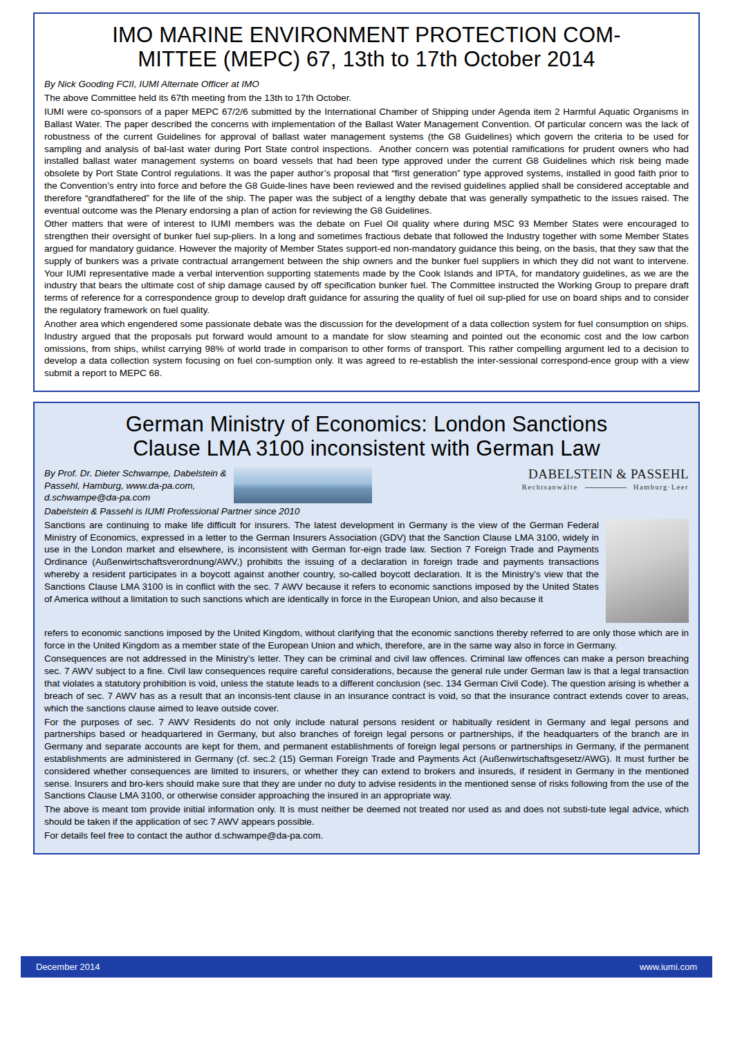IMO MARINE ENVIRONMENT PROTECTION COM-
MITTEE (MEPC) 67, 13th to 17th October 2014
By Nick Gooding FCII, IUMI Alternate Officer at IMO
The above Committee held its 67th meeting from the 13th to 17th October.
IUMI were co-sponsors of a paper MEPC 67/2/6 submitted by the International Chamber of Shipping under Agenda item 2 Harmful Aquatic Organisms in Ballast Water. The paper described the concerns with implementation of the Ballast Water Management Convention. Of particular concern was the lack of robustness of the current Guidelines for approval of ballast water management systems (the G8 Guidelines) which govern the criteria to be used for sampling and analysis of bal-last water during Port State control inspections. Another concern was potential ramifications for prudent owners who had installed ballast water management systems on board vessels that had been type approved under the current G8 Guidelines which risk being made obsolete by Port State Control regulations. It was the paper author’s proposal that “first generation” type approved systems, installed in good faith prior to the Convention’s entry into force and before the G8 Guide-lines have been reviewed and the revised guidelines applied shall be considered acceptable and therefore “grandfathered” for the life of the ship. The paper was the subject of a lengthy debate that was generally sympathetic to the issues raised. The eventual outcome was the Plenary endorsing a plan of action for reviewing the G8 Guidelines.
Other matters that were of interest to IUMI members was the debate on Fuel Oil quality where during MSC 93 Member States were encouraged to strengthen their oversight of bunker fuel sup-pliers. In a long and sometimes fractious debate that followed the Industry together with some Member States argued for mandatory guidance. However the majority of Member States support-ed non-mandatory guidance this being, on the basis, that they saw that the supply of bunkers was a private contractual arrangement between the ship owners and the bunker fuel suppliers in which they did not want to intervene. Your IUMI representative made a verbal intervention supporting statements made by the Cook Islands and IPTA, for mandatory guidelines, as we are the industry that bears the ultimate cost of ship damage caused by off specification bunker fuel. The Committee instructed the Working Group to prepare draft terms of reference for a correspondence group to develop draft guidance for assuring the quality of fuel oil sup-plied for use on board ships and to consider the regulatory framework on fuel quality.
Another area which engendered some passionate debate was the discussion for the development of a data collection system for fuel consumption on ships. Industry argued that the proposals put forward would amount to a mandate for slow steaming and pointed out the economic cost and the low carbon omissions, from ships, whilst carrying 98% of world trade in comparison to other forms of transport. This rather compelling argument led to a decision to develop a data collection system focusing on fuel con-sumption only. It was agreed to re-establish the inter-sessional correspond-ence group with a view submit a report to MEPC 68.
German Ministry of Economics: London Sanctions
Clause LMA 3100 inconsistent with German Law
By Prof. Dr. Dieter Schwampe, Dabelstein &
Passehl, Hamburg, www.da-pa.com,
d.schwampe@da-pa.com
DABELSTEIN & PASSEHL Rechtsanwälte Hamburg·Leer
Dabelstein & Passehl is IUMI Professional Partner since 2010
Sanctions are continuing to make life difficult for insurers. The latest development in Germany is the view of the German Federal Ministry of Economics, expressed in a letter to the German Insurers Association (GDV) that the Sanction Clause LMA 3100, widely in use in the London market and elsewhere, is inconsistent with German for-eign trade law. Section 7 Foreign Trade and Payments Ordinance (Außenwirtschaftsverordnung/AWV,) prohibits the issuing of a declaration in foreign trade and payments transactions whereby a resident participates in a boycott against another country, so-called boycott declaration. It is the Ministry’s view that the Sanctions Clause LMA 3100 is in conflict with the sec. 7 AWV because it refers to economic sanctions imposed by the United States of America without a limitation to such sanctions which are identically in force in the European Union, and also because it
refers to economic sanctions imposed by the United Kingdom, without clarifying that the economic sanctions thereby referred to are only those which are in force in the United Kingdom as a member state of the European Union and which, therefore, are in the same way also in force in Germany.
Consequences are not addressed in the Ministry’s letter. They can be criminal and civil law offences. Criminal law offences can make a person breaching sec. 7 AWV subject to a fine. Civil law consequences require careful considerations, because the general rule under German law is that a legal transaction that violates a statutory prohibition is void, unless the statute leads to a different conclusion (sec. 134 German Civil Code). The question arising is whether a breach of sec. 7 AWV has as a result that an inconsis-tent clause in an insurance contract is void, so that the insurance contract extends cover to areas, which the sanctions clause aimed to leave outside cover.
For the purposes of sec. 7 AWV Residents do not only include natural persons resident or habitually resident in Germany and legal persons and partnerships based or headquartered in Germany, but also branches of foreign legal persons or partnerships, if the headquarters of the branch are in Germany and separate accounts are kept for them, and permanent establishments of foreign legal persons or partnerships in Germany, if the permanent establishments are administered in Germany (cf. sec.2 (15) German Foreign Trade and Payments Act (Außenwirtschaftsgesetz/AWG). It must further be considered whether consequences are limited to insurers, or whether they can extend to brokers and insureds, if resident in Germany in the mentioned sense. Insurers and bro-kers should make sure that they are under no duty to advise residents in the mentioned sense of risks following from the use of the Sanctions Clause LMA 3100, or otherwise consider approaching the insured in an appropriate way.
The above is meant tom provide initial information only. It is must neither be deemed not treated nor used as and does not substi-tute legal advice, which should be taken if the application of sec 7 AWV appears possible.
For details feel free to contact the author d.schwampe@da-pa.com.
December 2014 www.iumi.com